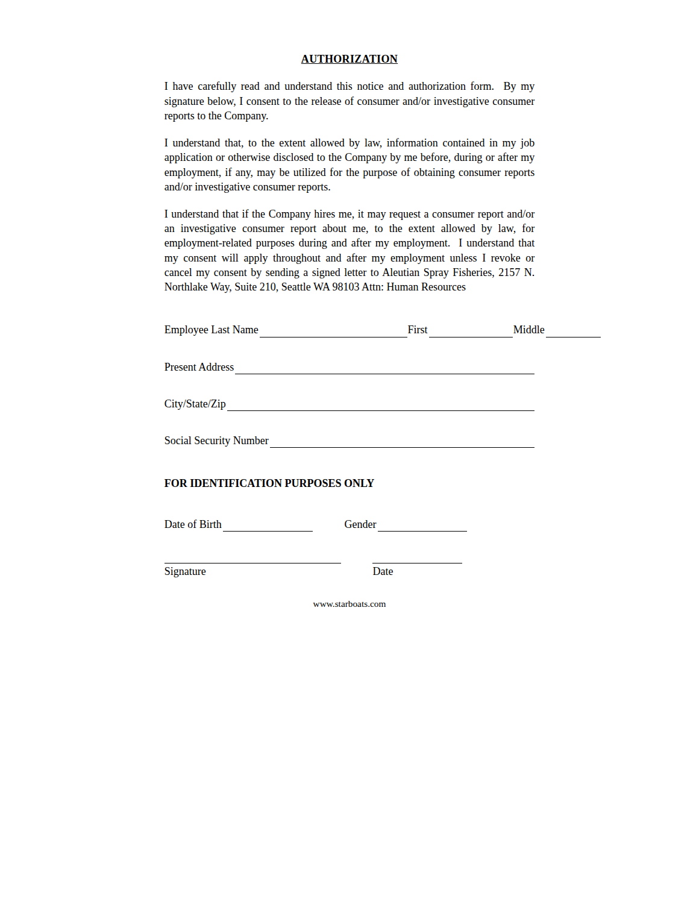AUTHORIZATION
I have carefully read and understand this notice and authorization form. By my signature below, I consent to the release of consumer and/or investigative consumer reports to the Company.
I understand that, to the extent allowed by law, information contained in my job application or otherwise disclosed to the Company by me before, during or after my employment, if any, may be utilized for the purpose of obtaining consumer reports and/or investigative consumer reports.
I understand that if the Company hires me, it may request a consumer report and/or an investigative consumer report about me, to the extent allowed by law, for employment-related purposes during and after my employment. I understand that my consent will apply throughout and after my employment unless I revoke or cancel my consent by sending a signed letter to Aleutian Spray Fisheries, 2157 N. Northlake Way, Suite 210, Seattle WA 98103 Attn: Human Resources
Employee Last Name First Middle
Present Address
City/State/Zip
Social Security Number
FOR IDENTIFICATION PURPOSES ONLY
Date of Birth Gender
Signature
Date
www.starboats.com